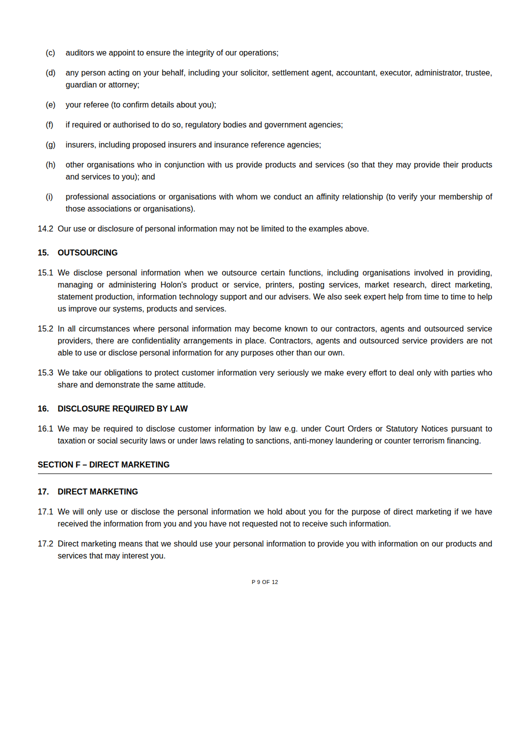(c) auditors we appoint to ensure the integrity of our operations;
(d) any person acting on your behalf, including your solicitor, settlement agent, accountant, executor, administrator, trustee, guardian or attorney;
(e) your referee (to confirm details about you);
(f) if required or authorised to do so, regulatory bodies and government agencies;
(g) insurers, including proposed insurers and insurance reference agencies;
(h) other organisations who in conjunction with us provide products and services (so that they may provide their products and services to you); and
(i) professional associations or organisations with whom we conduct an affinity relationship (to verify your membership of those associations or organisations).
14.2 Our use or disclosure of personal information may not be limited to the examples above.
15. OUTSOURCING
15.1 We disclose personal information when we outsource certain functions, including organisations involved in providing, managing or administering Holon's product or service, printers, posting services, market research, direct marketing, statement production, information technology support and our advisers. We also seek expert help from time to time to help us improve our systems, products and services.
15.2 In all circumstances where personal information may become known to our contractors, agents and outsourced service providers, there are confidentiality arrangements in place. Contractors, agents and outsourced service providers are not able to use or disclose personal information for any purposes other than our own.
15.3 We take our obligations to protect customer information very seriously we make every effort to deal only with parties who share and demonstrate the same attitude.
16. DISCLOSURE REQUIRED BY LAW
16.1 We may be required to disclose customer information by law e.g. under Court Orders or Statutory Notices pursuant to taxation or social security laws or under laws relating to sanctions, anti-money laundering or counter terrorism financing.
SECTION F – DIRECT MARKETING
17. DIRECT MARKETING
17.1 We will only use or disclose the personal information we hold about you for the purpose of direct marketing if we have received the information from you and you have not requested not to receive such information.
17.2 Direct marketing means that we should use your personal information to provide you with information on our products and services that may interest you.
P 9 OF 12